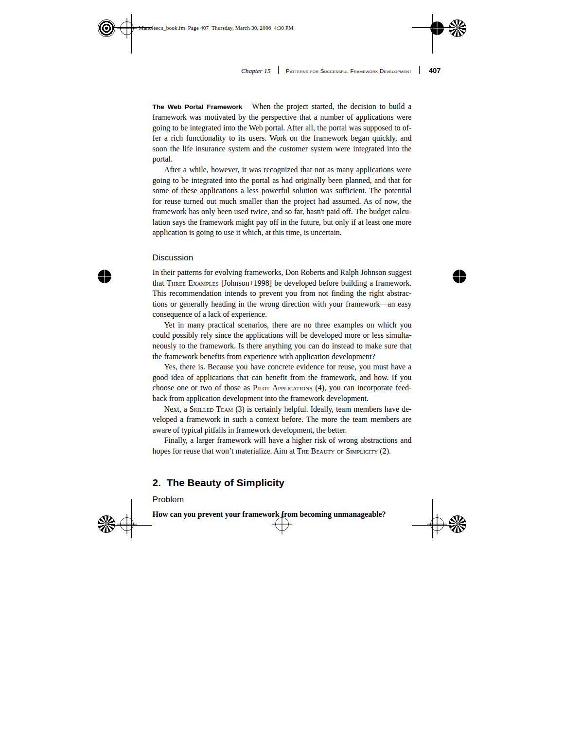Manolescu_book.fm Page 407 Thursday, March 30, 2006 4:30 PM
Chapter 15 Patterns for Successful Framework Development 407
The Web Portal Framework When the project started, the decision to build a framework was motivated by the perspective that a number of applications were going to be integrated into the Web portal. After all, the portal was supposed to offer a rich functionality to its users. Work on the framework began quickly, and soon the life insurance system and the customer system were integrated into the portal.
After a while, however, it was recognized that not as many applications were going to be integrated into the portal as had originally been planned, and that for some of these applications a less powerful solution was sufficient. The potential for reuse turned out much smaller than the project had assumed. As of now, the framework has only been used twice, and so far, hasn't paid off. The budget calculation says the framework might pay off in the future, but only if at least one more application is going to use it which, at this time, is uncertain.
Discussion
In their patterns for evolving frameworks, Don Roberts and Ralph Johnson suggest that Three Examples [Johnson+1998] be developed before building a framework. This recommendation intends to prevent you from not finding the right abstractions or generally heading in the wrong direction with your framework—an easy consequence of a lack of experience.
Yet in many practical scenarios, there are no three examples on which you could possibly rely since the applications will be developed more or less simultaneously to the framework. Is there anything you can do instead to make sure that the framework benefits from experience with application development?
Yes, there is. Because you have concrete evidence for reuse, you must have a good idea of applications that can benefit from the framework, and how. If you choose one or two of those as Pilot Applications (4), you can incorporate feedback from application development into the framework development.
Next, a Skilled Team (3) is certainly helpful. Ideally, team members have developed a framework in such a context before. The more the team members are aware of typical pitfalls in framework development, the better.
Finally, a larger framework will have a higher risk of wrong abstractions and hopes for reuse that won’t materialize. Aim at The Beauty of Simplicity (2).
2. The Beauty of Simplicity
Problem
How can you prevent your framework from becoming unmanageable?